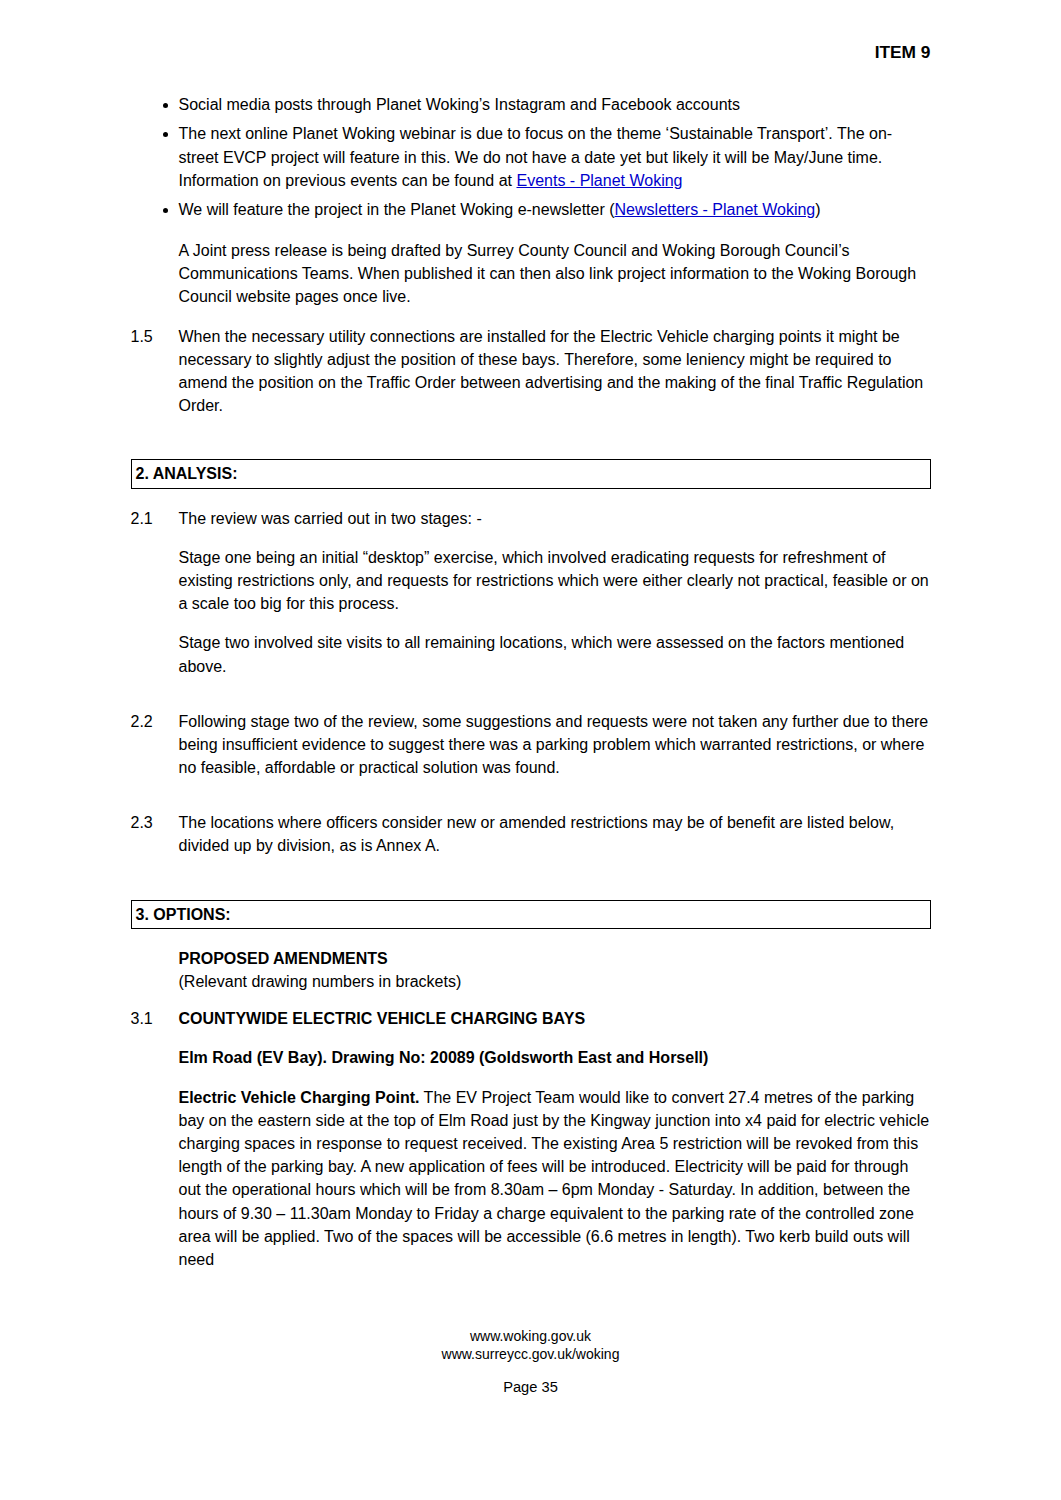ITEM 9
Social media posts through Planet Woking’s Instagram and Facebook accounts
The next online Planet Woking webinar is due to focus on the theme ‘Sustainable Transport’. The on-street EVCP project will feature in this. We do not have a date yet but likely it will be May/June time. Information on previous events can be found at Events - Planet Woking
We will feature the project in the Planet Woking e-newsletter (Newsletters - Planet Woking)
A Joint press release is being drafted by Surrey County Council and Woking Borough Council’s Communications Teams. When published it can then also link project information to the Woking Borough Council website pages once live.
1.5
When the necessary utility connections are installed for the Electric Vehicle charging points it might be necessary to slightly adjust the position of these bays. Therefore, some leniency might be required to amend the position on the Traffic Order between advertising and the making of the final Traffic Regulation Order.
2. ANALYSIS:
2.1
The review was carried out in two stages: -
Stage one being an initial “desktop” exercise, which involved eradicating requests for refreshment of existing restrictions only, and requests for restrictions which were either clearly not practical, feasible or on a scale too big for this process.
Stage two involved site visits to all remaining locations, which were assessed on the factors mentioned above.
2.2
Following stage two of the review, some suggestions and requests were not taken any further due to there being insufficient evidence to suggest there was a parking problem which warranted restrictions, or where no feasible, affordable or practical solution was found.
2.3
The locations where officers consider new or amended restrictions may be of benefit are listed below, divided up by division, as is Annex A.
3. OPTIONS:
PROPOSED AMENDMENTS
(Relevant drawing numbers in brackets)
3.1
COUNTYWIDE ELECTRIC VEHICLE CHARGING BAYS
Elm Road (EV Bay). Drawing No: 20089 (Goldsworth East and Horsell)
Electric Vehicle Charging Point. The EV Project Team would like to convert 27.4 metres of the parking bay on the eastern side at the top of Elm Road just by the Kingway junction into x4 paid for electric vehicle charging spaces in response to request received. The existing Area 5 restriction will be revoked from this length of the parking bay. A new application of fees will be introduced. Electricity will be paid for through out the operational hours which will be from 8.30am – 6pm Monday - Saturday. In addition, between the hours of 9.30 – 11.30am Monday to Friday a charge equivalent to the parking rate of the controlled zone area will be applied. Two of the spaces will be accessible (6.6 metres in length). Two kerb build outs will need
www.woking.gov.uk
www.surreycc.gov.uk/woking
Page 35